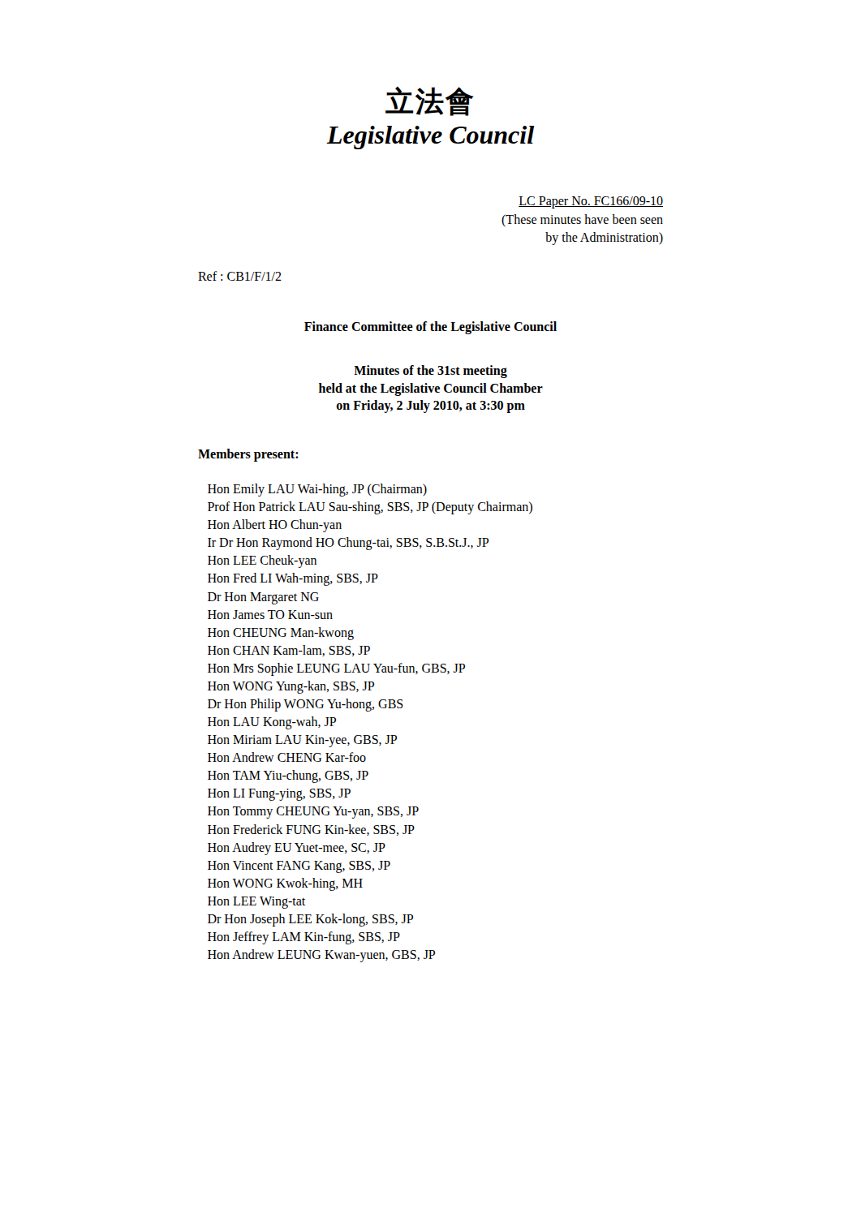立法會
Legislative Council
LC Paper No. FC166/09-10 (These minutes have been seen by the Administration)
Ref : CB1/F/1/2
Finance Committee of the Legislative Council
Minutes of the 31st meeting
held at the Legislative Council Chamber
on Friday, 2 July 2010, at 3:30 pm
Members present:
Hon Emily LAU Wai-hing, JP (Chairman)
Prof Hon Patrick LAU Sau-shing, SBS, JP (Deputy Chairman)
Hon Albert HO Chun-yan
Ir Dr Hon Raymond HO Chung-tai, SBS, S.B.St.J., JP
Hon LEE Cheuk-yan
Hon Fred LI Wah-ming, SBS, JP
Dr Hon Margaret NG
Hon James TO Kun-sun
Hon CHEUNG Man-kwong
Hon CHAN Kam-lam, SBS, JP
Hon Mrs Sophie LEUNG LAU Yau-fun, GBS, JP
Hon WONG Yung-kan, SBS, JP
Dr Hon Philip WONG Yu-hong, GBS
Hon LAU Kong-wah, JP
Hon Miriam LAU Kin-yee, GBS, JP
Hon Andrew CHENG Kar-foo
Hon TAM Yiu-chung, GBS, JP
Hon LI Fung-ying, SBS, JP
Hon Tommy CHEUNG Yu-yan, SBS, JP
Hon Frederick FUNG Kin-kee, SBS, JP
Hon Audrey EU Yuet-mee, SC, JP
Hon Vincent FANG Kang, SBS, JP
Hon WONG Kwok-hing, MH
Hon LEE Wing-tat
Dr Hon Joseph LEE Kok-long, SBS, JP
Hon Jeffrey LAM Kin-fung, SBS, JP
Hon Andrew LEUNG Kwan-yuen, GBS, JP